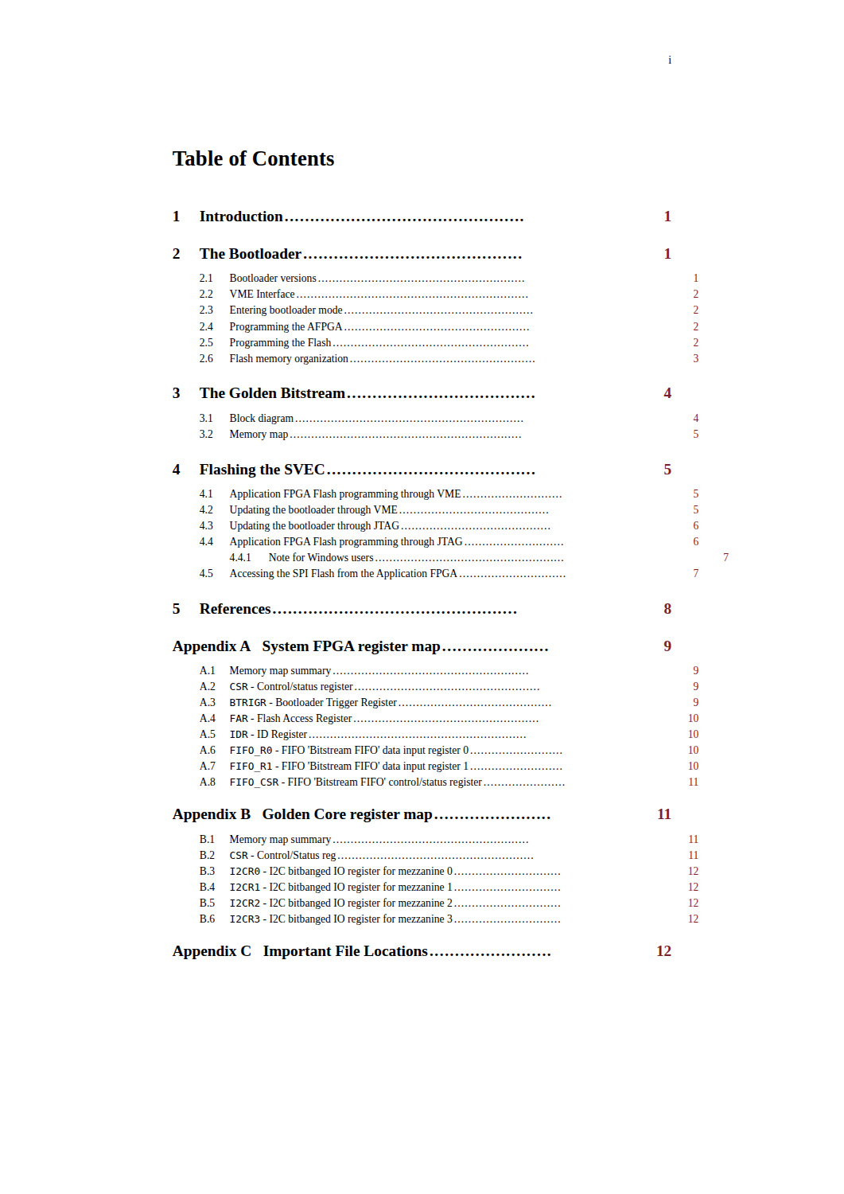i
Table of Contents
1 Introduction ............................................... 1
2 The Bootloader ........................................... 1
2.1 Bootloader versions .......................................................... 1
2.2 VME Interface ................................................................. 2
2.3 Entering bootloader mode ..................................................... 2
2.4 Programming the AFPGA .................................................... 2
2.5 Programming the Flash ....................................................... 2
2.6 Flash memory organization .................................................... 3
3 The Golden Bitstream ..................................... 4
3.1 Block diagram ................................................................ 4
3.2 Memory map ................................................................. 5
4 Flashing the SVEC ......................................... 5
4.1 Application FPGA Flash programming through VME ............................ 5
4.2 Updating the bootloader through VME .......................................... 5
4.3 Updating the bootloader through JTAG .......................................... 6
4.4 Application FPGA Flash programming through JTAG ............................ 6
4.4.1 Note for Windows users ..................................................... 7
4.5 Accessing the SPI Flash from the Application FPGA .............................. 7
5 References ................................................ 8
Appendix A System FPGA register map ..................... 9
A.1 Memory map summary ....................................................... 9
A.2 CSR - Control/status register .................................................... 9
A.3 BTRIGR - Bootloader Trigger Register ........................................... 9
A.4 FAR - Flash Access Register .................................................... 10
A.5 IDR - ID Register ............................................................. 10
A.6 FIFO_R0 - FIFO 'Bitstream FIFO' data input register 0 .......................... 10
A.7 FIFO_R1 - FIFO 'Bitstream FIFO' data input register 1 .......................... 10
A.8 FIFO_CSR - FIFO 'Bitstream FIFO' control/status register ....................... 11
Appendix B Golden Core register map ....................... 11
B.1 Memory map summary ....................................................... 11
B.2 CSR - Control/Status reg ....................................................... 11
B.3 I2CR0 - I2C bitbanged IO register for mezzanine 0 .............................. 12
B.4 I2CR1 - I2C bitbanged IO register for mezzanine 1 .............................. 12
B.5 I2CR2 - I2C bitbanged IO register for mezzanine 2 .............................. 12
B.6 I2CR3 - I2C bitbanged IO register for mezzanine 3 .............................. 12
Appendix C Important File Locations ........................ 12